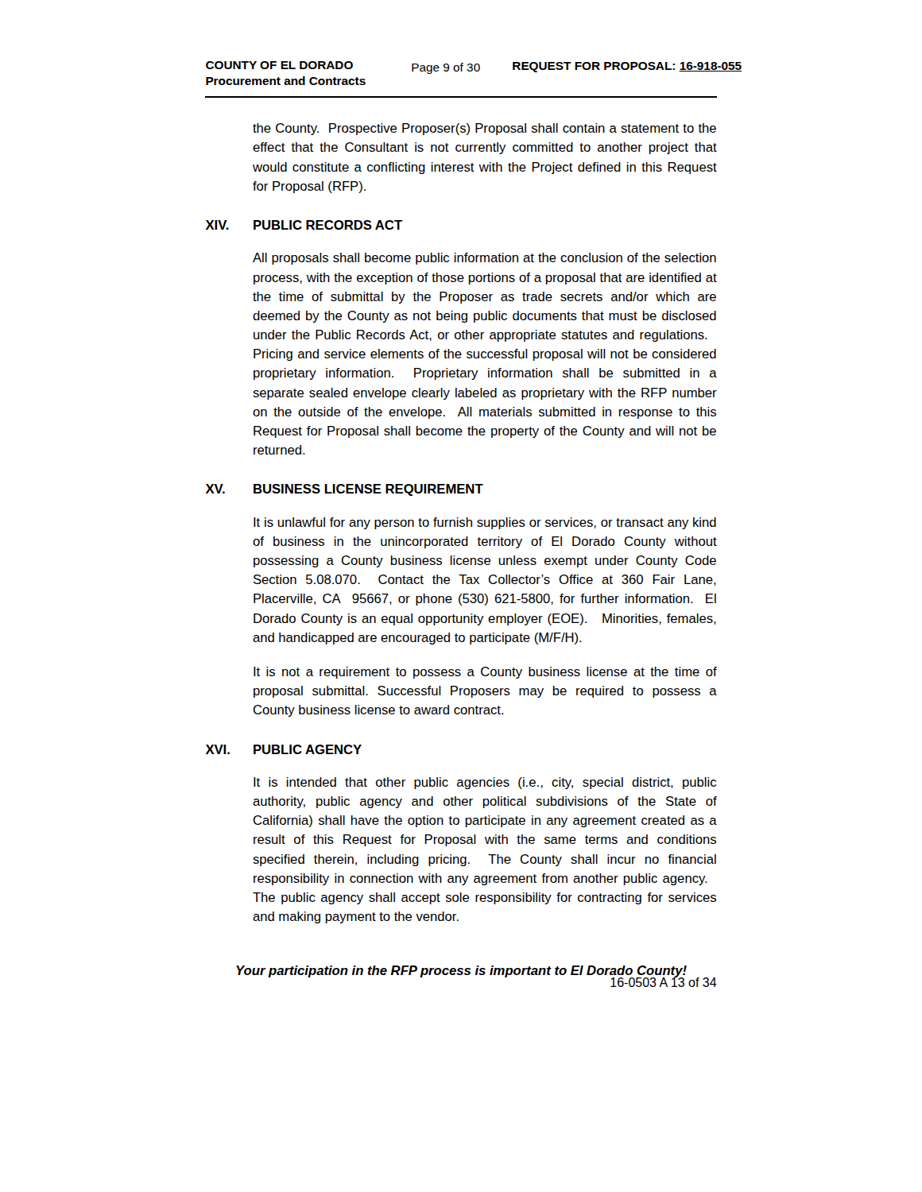COUNTY OF EL DORADO
Procurement and Contracts
Page 9 of 30
REQUEST FOR PROPOSAL: 16-918-055
the County. Prospective Proposer(s) Proposal shall contain a statement to the effect that the Consultant is not currently committed to another project that would constitute a conflicting interest with the Project defined in this Request for Proposal (RFP).
XIV. Public Records Act
All proposals shall become public information at the conclusion of the selection process, with the exception of those portions of a proposal that are identified at the time of submittal by the Proposer as trade secrets and/or which are deemed by the County as not being public documents that must be disclosed under the Public Records Act, or other appropriate statutes and regulations. Pricing and service elements of the successful proposal will not be considered proprietary information. Proprietary information shall be submitted in a separate sealed envelope clearly labeled as proprietary with the RFP number on the outside of the envelope. All materials submitted in response to this Request for Proposal shall become the property of the County and will not be returned.
XV. Business License Requirement
It is unlawful for any person to furnish supplies or services, or transact any kind of business in the unincorporated territory of El Dorado County without possessing a County business license unless exempt under County Code Section 5.08.070. Contact the Tax Collector’s Office at 360 Fair Lane, Placerville, CA 95667, or phone (530) 621-5800, for further information. El Dorado County is an equal opportunity employer (EOE). Minorities, females, and handicapped are encouraged to participate (M/F/H).
It is not a requirement to possess a County business license at the time of proposal submittal. Successful Proposers may be required to possess a County business license to award contract.
XVI. Public Agency
It is intended that other public agencies (i.e., city, special district, public authority, public agency and other political subdivisions of the State of California) shall have the option to participate in any agreement created as a result of this Request for Proposal with the same terms and conditions specified therein, including pricing. The County shall incur no financial responsibility in connection with any agreement from another public agency. The public agency shall accept sole responsibility for contracting for services and making payment to the vendor.
Your participation in the RFP process is important to El Dorado County!
16-0503 A 13 of 34